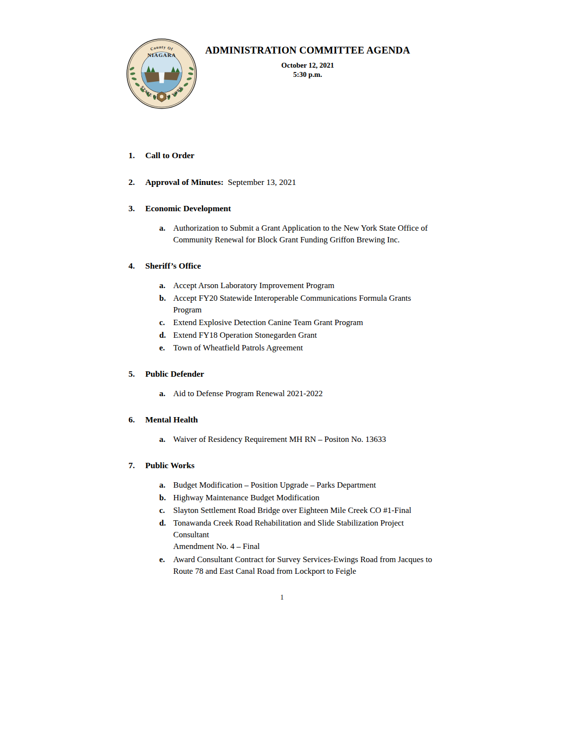County Of STATE OF NEW YORK NIAGARA
ADMINISTRATION COMMITTEE AGENDA
October 12, 2021
5:30 p.m.
Call to Order
Approval of Minutes: September 13, 2021
Economic Development
Authorization to Submit a Grant Application to the New York State Office of Community Renewal for Block Grant Funding Griffon Brewing Inc.
Sheriff’s Office
Accept Arson Laboratory Improvement Program
Accept FY20 Statewide Interoperable Communications Formula Grants Program
Extend Explosive Detection Canine Team Grant Program
Extend FY18 Operation Stonegarden Grant
Town of Wheatfield Patrols Agreement
Public Defender
Aid to Defense Program Renewal 2021-2022
Mental Health
Waiver of Residency Requirement MH RN – Positon No. 13633
Public Works
Budget Modification – Position Upgrade – Parks Department
Highway Maintenance Budget Modification
Slayton Settlement Road Bridge over Eighteen Mile Creek CO #1-Final
Tonawanda Creek Road Rehabilitation and Slide Stabilization Project Consultant
Amendment No. 4 – Final
Award Consultant Contract for Survey Services-Ewings Road from Jacques to Route 78 and East Canal Road from Lockport to Feigle
1